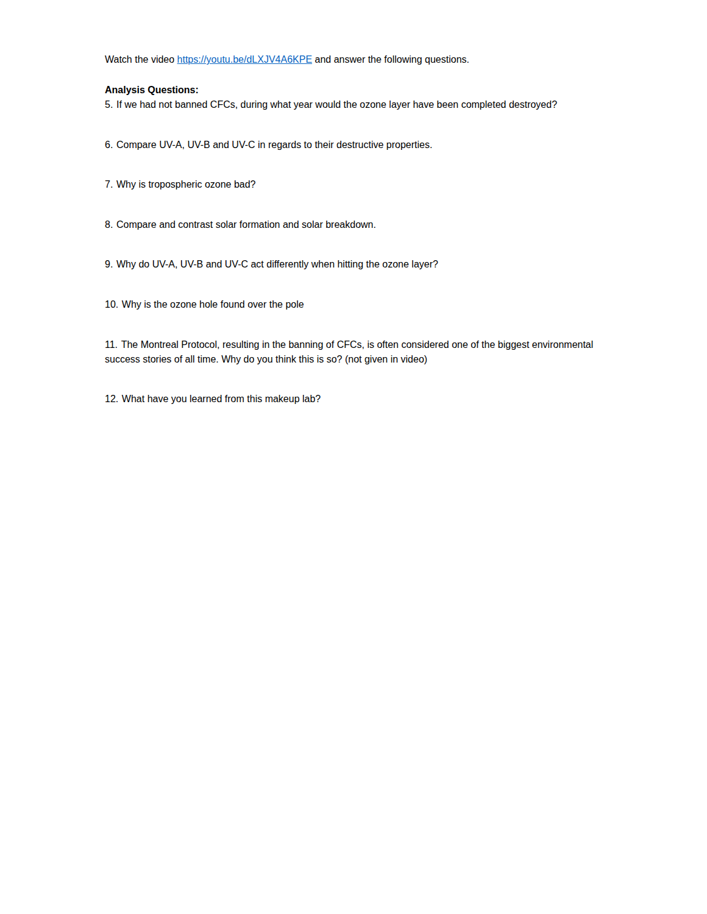Watch the video https://youtu.be/dLXJV4A6KPE and answer the following questions.
Analysis Questions:
5. If we had not banned CFCs, during what year would the ozone layer have been completed destroyed?
6. Compare UV-A, UV-B and UV-C in regards to their destructive properties.
7. Why is tropospheric ozone bad?
8. Compare and contrast solar formation and solar breakdown.
9. Why do UV-A, UV-B and UV-C act differently when hitting the ozone layer?
10. Why is the ozone hole found over the pole
11. The Montreal Protocol, resulting in the banning of CFCs, is often considered one of the biggest environmental success stories of all time. Why do you think this is so? (not given in video)
12. What have you learned from this makeup lab?